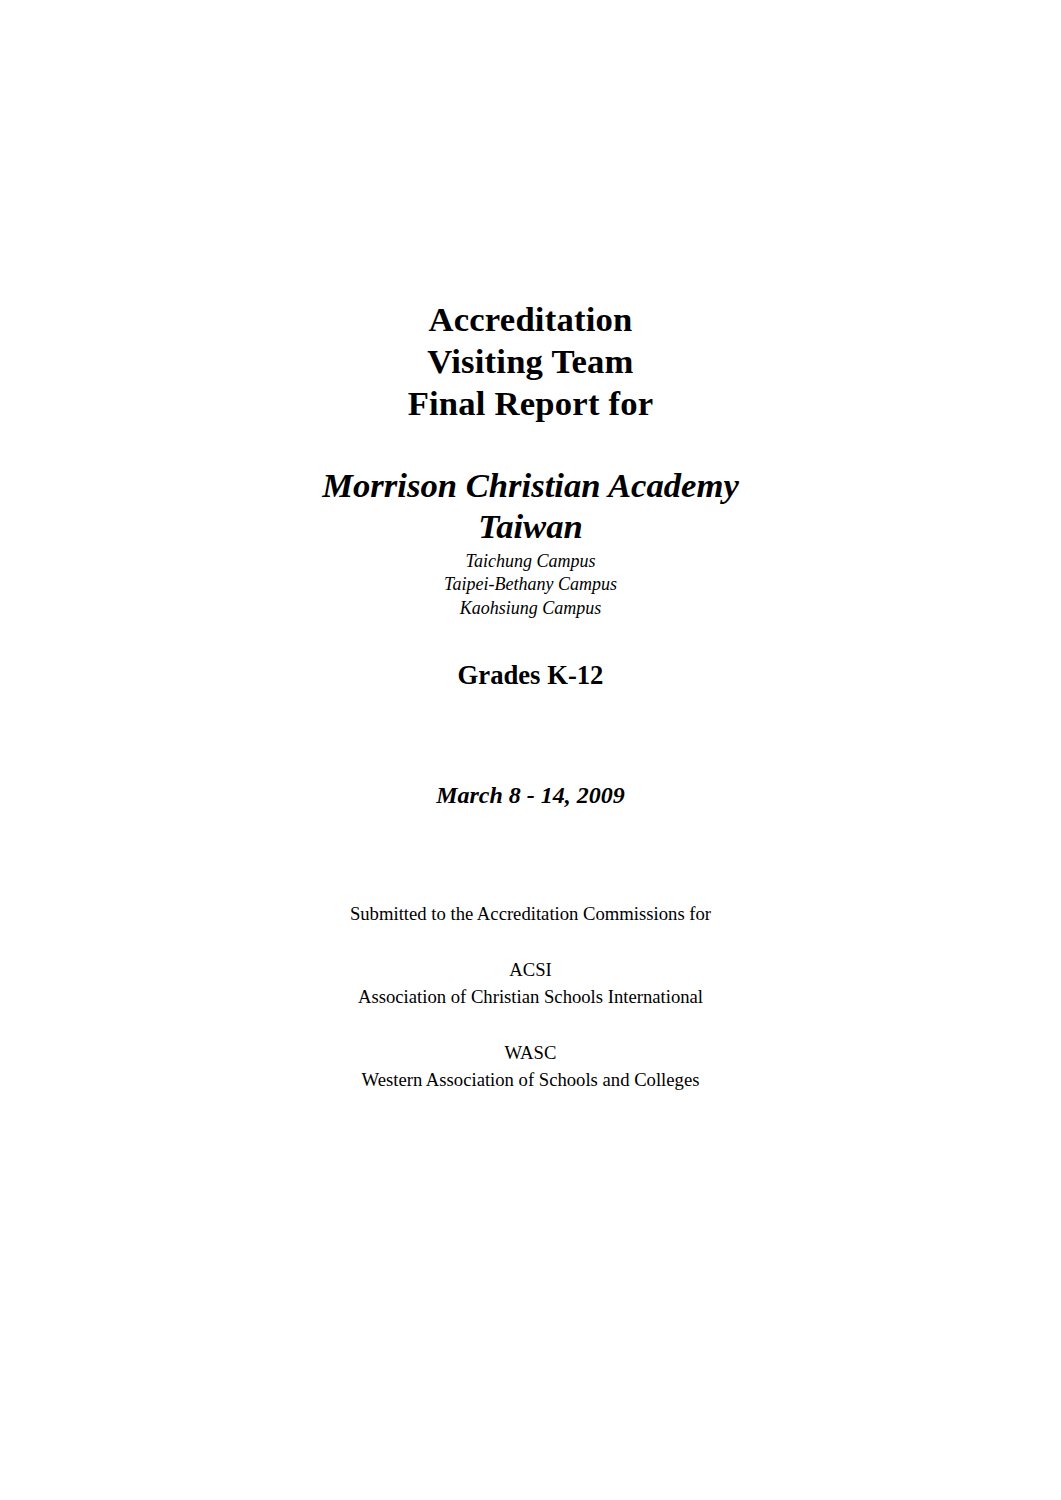Accreditation
Visiting Team
Final Report for
Morrison Christian Academy
Taiwan
Taichung Campus
Taipei-Bethany Campus
Kaohsiung Campus
Grades K-12
March 8 - 14, 2009
Submitted to the Accreditation Commissions for
ACSI Association of Christian Schools International
WASC Western Association of Schools and Colleges